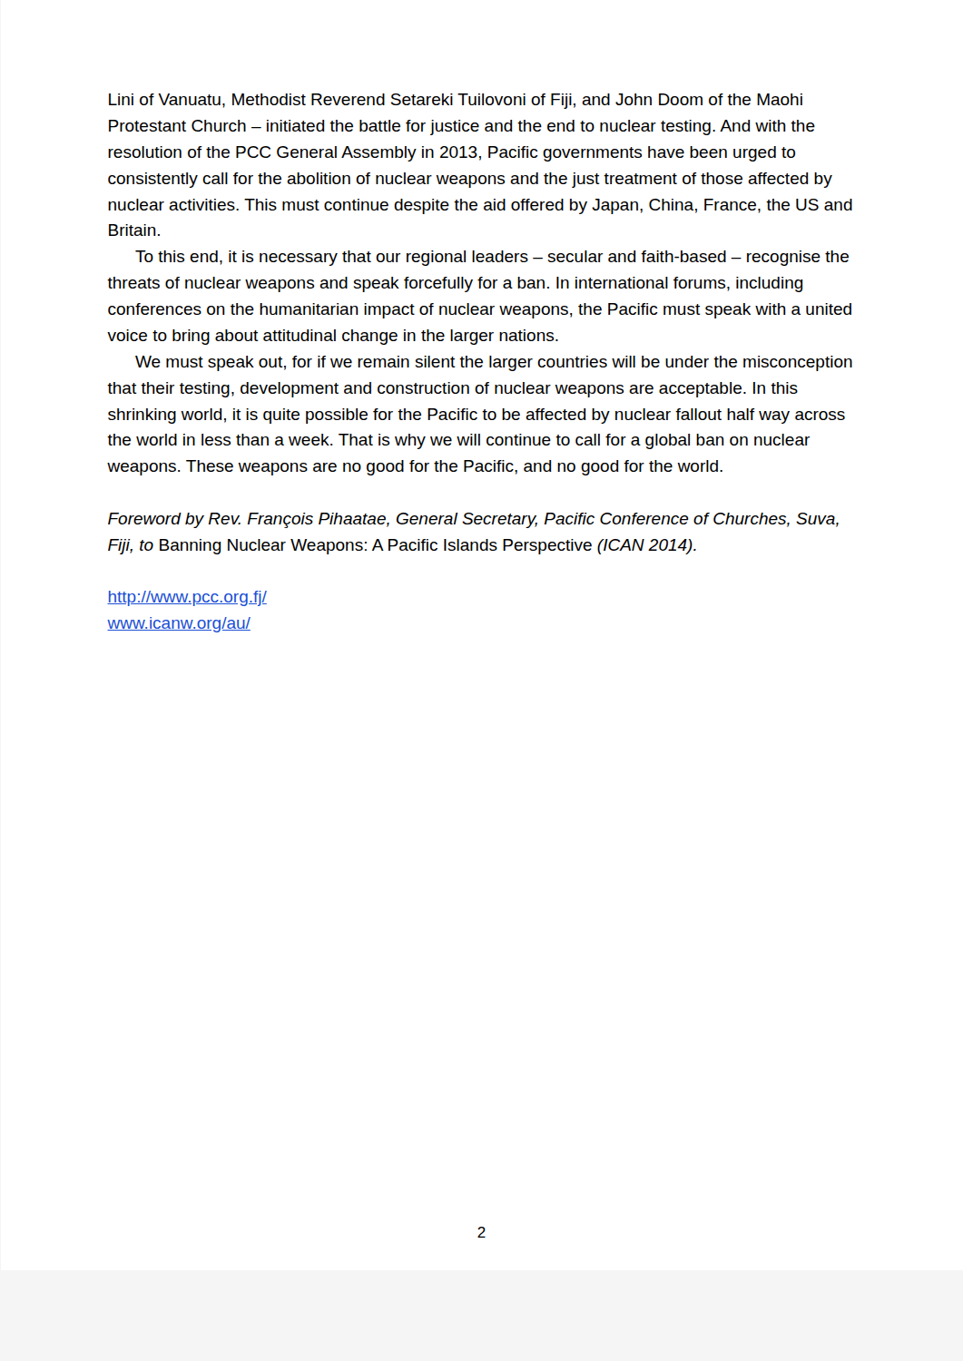Lini of Vanuatu, Methodist Reverend Setareki Tuilovoni of Fiji, and John Doom of the Maohi Protestant Church – initiated the battle for justice and the end to nuclear testing. And with the resolution of the PCC General Assembly in 2013, Pacific governments have been urged to consistently call for the abolition of nuclear weapons and the just treatment of those affected by nuclear activities. This must continue despite the aid offered by Japan, China, France, the US and Britain.
To this end, it is necessary that our regional leaders – secular and faith-based – recognise the threats of nuclear weapons and speak forcefully for a ban. In international forums, including conferences on the humanitarian impact of nuclear weapons, the Pacific must speak with a united voice to bring about attitudinal change in the larger nations.
We must speak out, for if we remain silent the larger countries will be under the misconception that their testing, development and construction of nuclear weapons are acceptable. In this shrinking world, it is quite possible for the Pacific to be affected by nuclear fallout half way across the world in less than a week. That is why we will continue to call for a global ban on nuclear weapons. These weapons are no good for the Pacific, and no good for the world.
Foreword by Rev. François Pihaatae, General Secretary, Pacific Conference of Churches, Suva, Fiji, to Banning Nuclear Weapons: A Pacific Islands Perspective (ICAN 2014).
http://www.pcc.org.fj/ www.icanw.org/au/
2